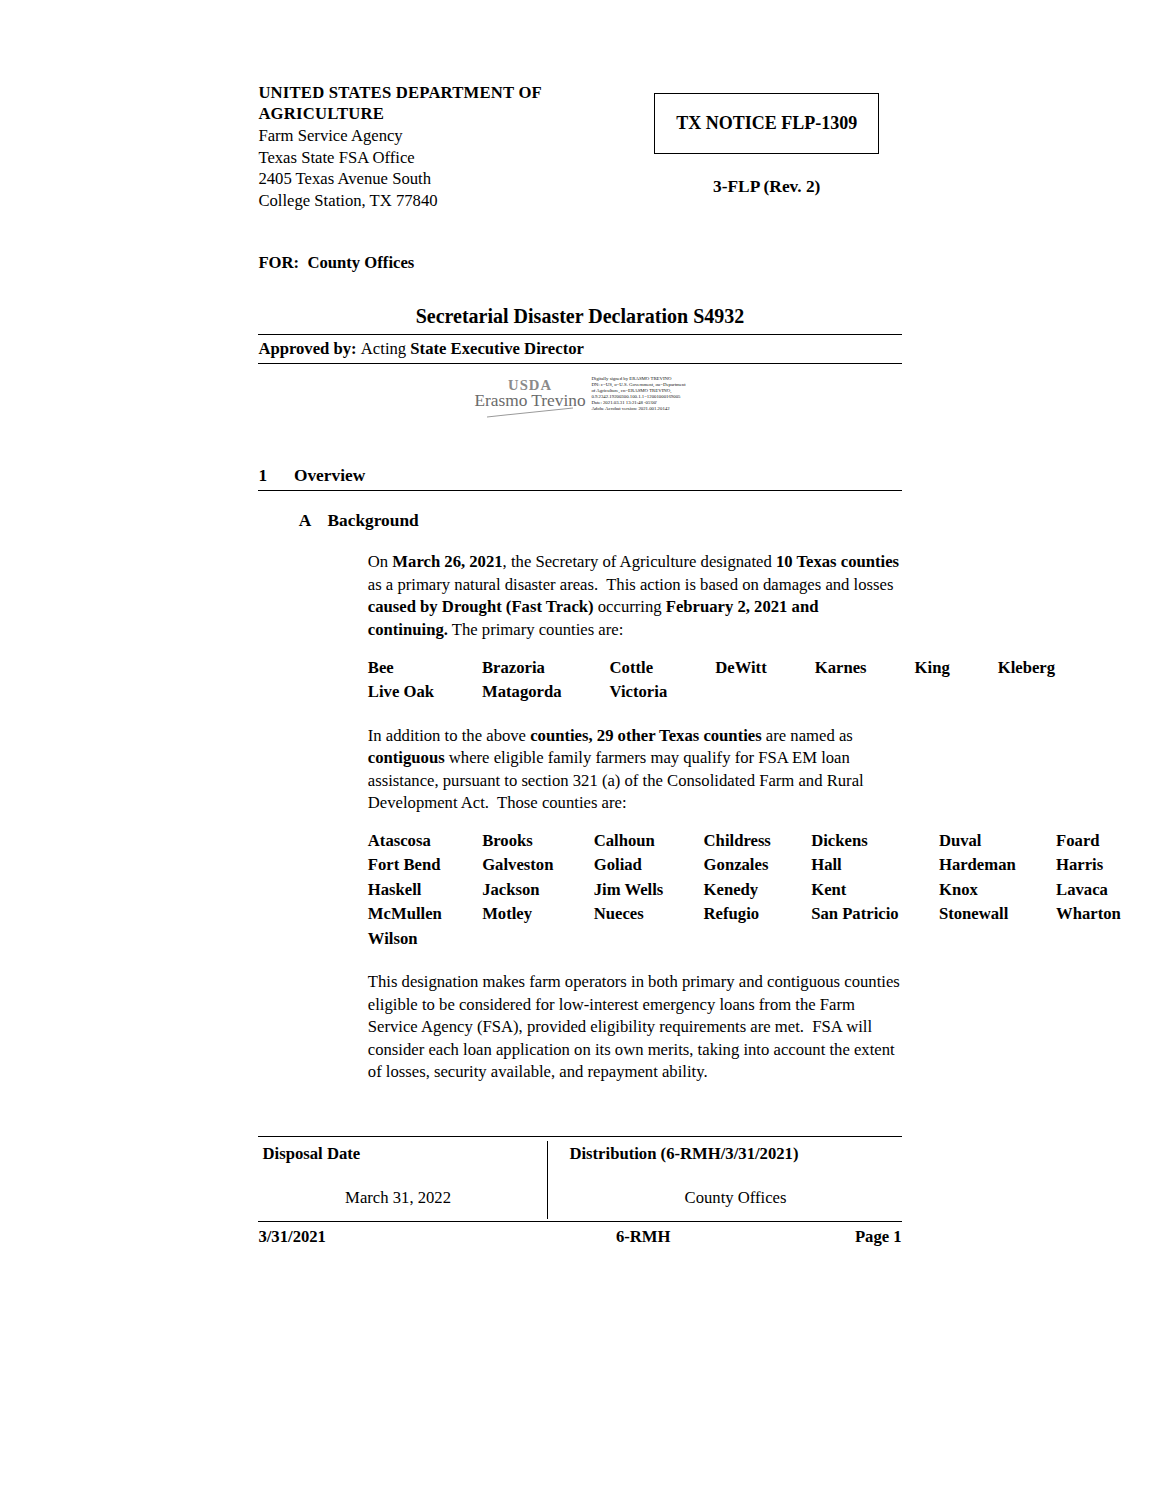UNITED STATES DEPARTMENT OF AGRICULTURE
Farm Service Agency
Texas State FSA Office
2405 Texas Avenue South
College Station, TX 77840
TX NOTICE FLP-1309
3-FLP (Rev. 2)
FOR: County Offices
Secretarial Disaster Declaration S4932
Approved by: Acting State Executive Director
USDA Erasmo Trevino
Digitally signed by ERASMO TREVINO
DN: c=US, o=U.S. Government, ou=Department
of Agriculture, cn=ERASMO TREVINO,
0.9.2342.19200300.100.1.1=12001000169005
Date: 2021.03.31 13:21:48 -05'00'
Adobe Acrobat version: 2021.001.20142
1Overview
ABackground
On March 26, 2021, the Secretary of Agriculture designated 10 Texas counties as a primary natural disaster areas. This action is based on damages and losses caused by Drought (Fast Track) occurring February 2, 2021 and continuing. The primary counties are:
| Bee | Brazoria | Cottle | DeWitt | Karnes | King | Kleberg |
| Live Oak | Matagorda | Victoria | | | | |
In addition to the above counties, 29 other Texas counties are named as contiguous where eligible family farmers may qualify for FSA EM loan assistance, pursuant to section 321 (a) of the Consolidated Farm and Rural Development Act. Those counties are:
| Atascosa | Brooks | Calhoun | Childress | Dickens | Duval | Foard |
| Fort Bend | Galveston | Goliad | Gonzales | Hall | Hardeman | Harris |
| Haskell | Jackson | Jim Wells | Kenedy | Kent | Knox | Lavaca |
| McMullen | Motley | Nueces | Refugio | San Patricio | Stonewall | Wharton |
| Wilson | | | | | | |
This designation makes farm operators in both primary and contiguous counties eligible to be considered for low-interest emergency loans from the Farm Service Agency (FSA), provided eligibility requirements are met. FSA will consider each loan application on its own merits, taking into account the extent of losses, security available, and repayment ability.
| Disposal Date March 31, 2022 | Distribution (6-RMH/3/31/2021) County Offices |
3/31/2021 6-RMH Page 1